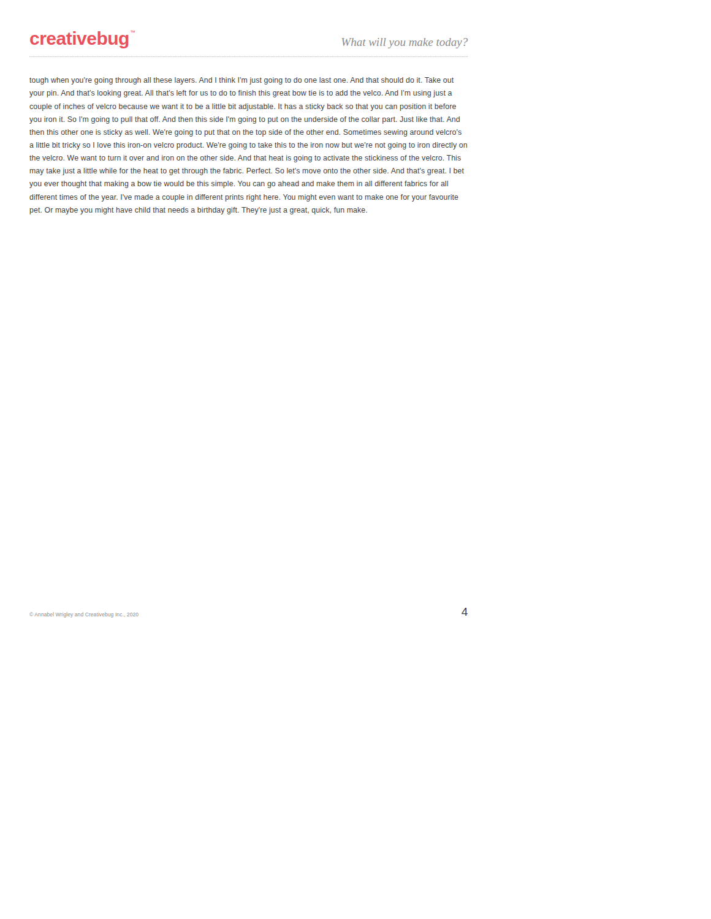creativebug™
What will you make today?
tough when you're going through all these layers. And I think I'm just going to do one last one. And that should do it. Take out your pin. And that's looking great. All that's left for us to do to finish this great bow tie is to add the velco. And I'm using just a couple of inches of velcro because we want it to be a little bit adjustable. It has a sticky back so that you can position it before you iron it. So I'm going to pull that off. And then this side I'm going to put on the underside of the collar part. Just like that. And then this other one is sticky as well. We're going to put that on the top side of the other end. Sometimes sewing around velcro's a little bit tricky so I love this iron-on velcro product. We're going to take this to the iron now but we're not going to iron directly on the velcro. We want to turn it over and iron on the other side. And that heat is going to activate the stickiness of the velcro. This may take just a little while for the heat to get through the fabric. Perfect. So let's move onto the other side. And that's great. I bet you ever thought that making a bow tie would be this simple. You can go ahead and make them in all different fabrics for all different times of the year. I've made a couple in different prints right here. You might even want to make one for your favourite pet. Or maybe you might have child that needs a birthday gift. They're just a great, quick, fun make.
© Annabel Wrigley and Creativebug Inc., 2020
4